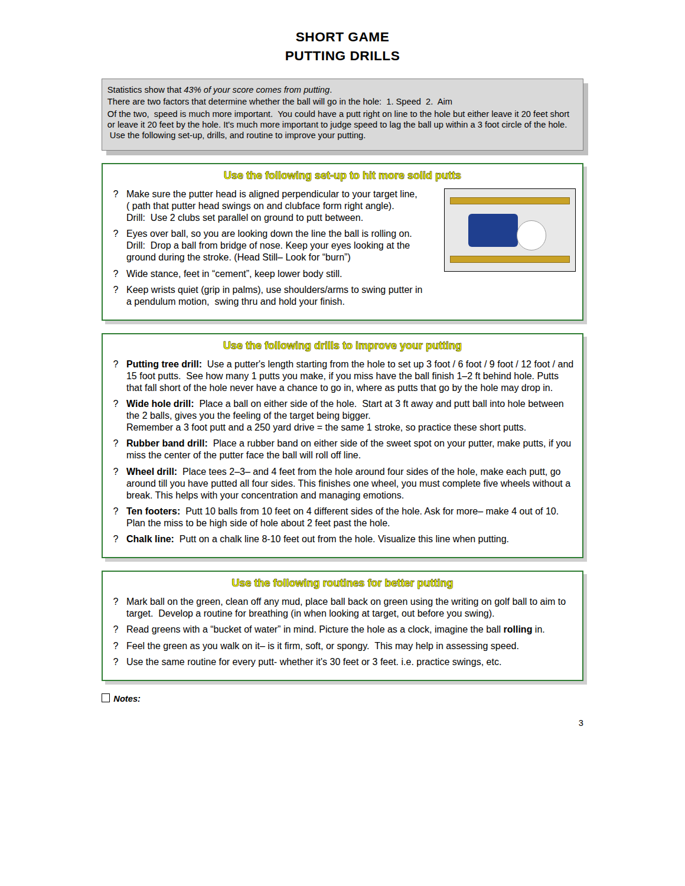SHORT GAME
PUTTING DRILLS
Statistics show that 43% of your score comes from putting.
There are two factors that determine whether the ball will go in the hole: 1. Speed 2. Aim
Of the two, speed is much more important. You could have a putt right on line to the hole but either leave it 20 feet short or leave it 20 feet by the hole. It's much more important to judge speed to lag the ball up within a 3 foot circle of the hole. Use the following set-up, drills, and routine to improve your putting.
Use the following set-up to hit more solid putts
Make sure the putter head is aligned perpendicular to your target line,
( path that putter head swings on and clubface form right angle).
Drill: Use 2 clubs set parallel on ground to putt between.
Eyes over ball, so you are looking down the line the ball is rolling on.
Drill: Drop a ball from bridge of nose. Keep your eyes looking at the
ground during the stroke. (Head Still– Look for “burn”)
Wide stance, feet in “cement”, keep lower body still.
Keep wrists quiet (grip in palms), use shoulders/arms to swing putter in
a pendulum motion, swing thru and hold your finish.
Use the following drills to improve your putting
Putting tree drill: Use a putter's length starting from the hole to set up 3 foot / 6 foot / 9 foot / 12 foot / and 15 foot putts. See how many 1 putts you make, if you miss have the ball finish 1–2 ft behind hole. Putts that fall short of the hole never have a chance to go in, where as putts that go by the hole may drop in.
Wide hole drill: Place a ball on either side of the hole. Start at 3 ft away and putt ball into hole between the 2 balls, gives you the feeling of the target being bigger.
Remember a 3 foot putt and a 250 yard drive = the same 1 stroke, so practice these short putts.
Rubber band drill: Place a rubber band on either side of the sweet spot on your putter, make putts, if you miss the center of the putter face the ball will roll off line.
Wheel drill: Place tees 2–3– and 4 feet from the hole around four sides of the hole, make each putt, go around till you have putted all four sides. This finishes one wheel, you must complete five wheels without a break. This helps with your concentration and managing emotions.
Ten footers: Putt 10 balls from 10 feet on 4 different sides of the hole. Ask for more– make 4 out of 10. Plan the miss to be high side of hole about 2 feet past the hole.
Chalk line: Putt on a chalk line 8-10 feet out from the hole. Visualize this line when putting.
Use the following routines for better putting
Mark ball on the green, clean off any mud, place ball back on green using the writing on golf ball to aim to target. Develop a routine for breathing (in when looking at target, out before you swing).
Read greens with a “bucket of water” in mind. Picture the hole as a clock, imagine the ball rolling in.
Feel the green as you walk on it– is it firm, soft, or spongy. This may help in assessing speed.
Use the same routine for every putt- whether it's 30 feet or 3 feet. i.e. practice swings, etc.
Notes:
3